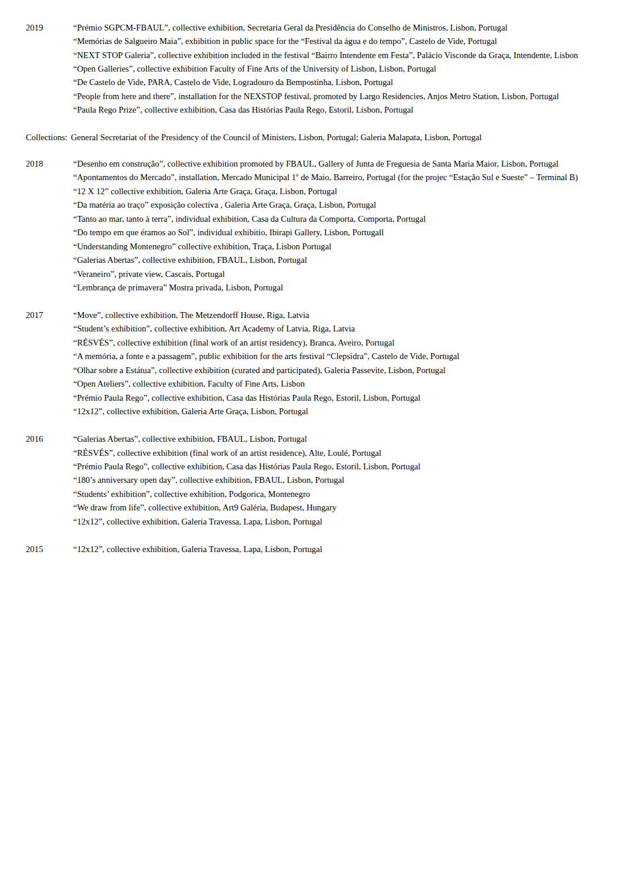2019
“Prémio SGPCM-FBAUL”, collective exhibition, Secretaria Geral da Presidência do Conselho de Ministros, Lisbon, Portugal
“Memórias de Salgueiro Maia”, exhibition in public space for the “Festival da água e do tempo”, Castelo de Vide, Portugal
“NEXT STOP Galeria”, collective exhibition included in the festival “Bairro Intendente em Festa”, Palácio Visconde da Graça, Intendente, Lisbon
“Open Galleries”, collective exhibition Faculty of Fine Arts of the University of Lisbon, Lisbon, Portugal
“De Castelo de Vide, PARA, Castelo de Vide, Logradouro da Bempostinha, Lisbon, Portugal
“People from here and there”, installation for the NEXSTOP festival, promoted by Largo Residencies, Anjos Metro Station, Lisbon, Portugal
“Paula Rego Prize”, collective exhibition, Casa das Histórias Paula Rego, Estoril, Lisbon, Portugal
Collections:
General Secretariat of the Presidency of the Council of Ministers, Lisbon, Portugal; Galeria Malapata, Lisbon, Portugal
2018
“Desenho em construção”, collective exhibition promoted by FBAUL, Gallery of Junta de Freguesia de Santa Maria Maior, Lisbon, Portugal
“Apontamentos do Mercado”, installation, Mercado Municipal 1º de Maio, Barreiro, Portugal (for the projec “Estação Sul e Sueste” – Terminal B)
“12 X 12” collective exhibition, Galeria Arte Graça, Graça, Lisbon, Portugal
“Da matéria ao traço” exposição colectiva , Galeria Arte Graça, Graça, Lisbon, Portugal
“Tanto ao mar, tanto à terra”, individual exhibition, Casa da Cultura da Comporta, Comporta, Portugal
“Do tempo em que éramos ao Sol”, individual exhibitio, Ibirapi Gallery, Lisbon, Portugall
“Understanding Montenegro” collective exhibition, Traça, Lisbon Portugal
“Galerias Abertas”, collective exhibition, FBAUL, Lisbon, Portugal
“Veraneiro”, private view, Cascais, Portugal
“Lembrança de primavera” Mostra privada, Lisbon, Portugal
2017
“Move”, collective exhibition, The Metzendorff House, Riga, Latvia
“Student’s exhibition”, collective exhibition, Art Academy of Latvia, Riga, Latvia
“RÉSVÉS”, collective exhibition (final work of an artist residency), Branca, Aveiro, Portugal
“A memória, a fonte e a passagem”, public exhibition for the arts festival “Clepsidra”, Castelo de Vide, Portugal
“Olhar sobre a Estátua”, collective exhibition (curated and participated), Galeria Passevite, Lisbon, Portugal
“Open Ateliers”, collective exhibition, Faculty of Fine Arts, Lisbon
“Prémio Paula Rego”, collective exhibition, Casa das Histórias Paula Rego, Estoril, Lisbon, Portugal
“12x12”, collective exhibition, Galeria Arte Graça, Lisbon, Portugal
2016
“Galerias Abertas”, collective exhibition, FBAUL, Lisbon, Portugal
“RÉSVÉS”, collective exhibition (final work of an artist residence), Alte, Loulé, Portugal
“Prémio Paula Rego”, collective exhibition, Casa das Histórias Paula Rego, Estoril, Lisbon, Portugal
“180’s anniversary open day”, collective exhibition, FBAUL, Lisbon, Portugal
“Students’ exhibition”, collective exhibition, Podgorica, Montenegro
“We draw from life”, collective exhibition, Art9 Galéria, Budapest, Hungary
“12x12”, collective exhibition, Galeria Travessa, Lapa, Lisbon, Portugal
2015
“12x12”, collective exhibition, Galeria Travessa, Lapa, Lisbon, Portugal